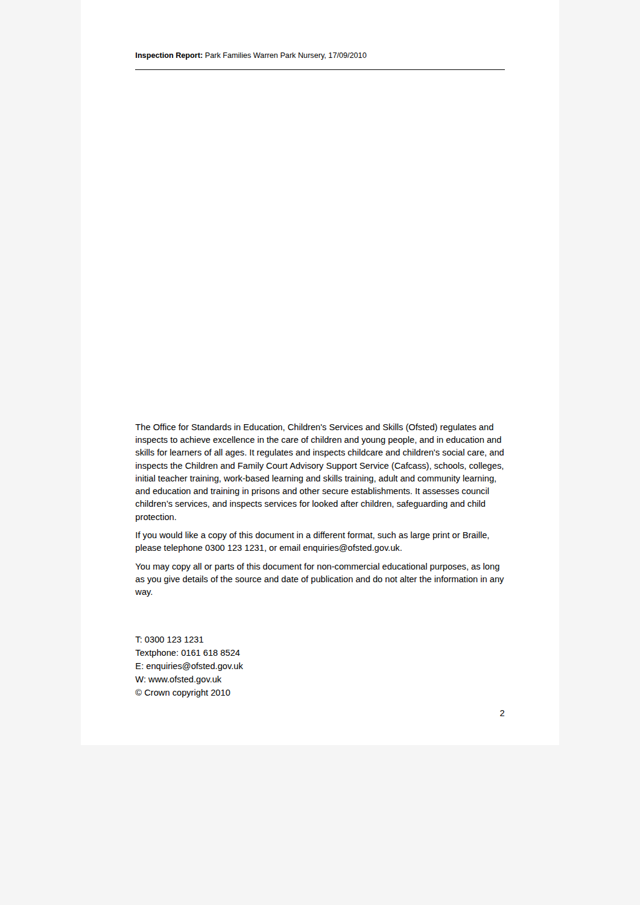Inspection Report: Park Families Warren Park Nursery, 17/09/2010
The Office for Standards in Education, Children's Services and Skills (Ofsted) regulates and inspects to achieve excellence in the care of children and young people, and in education and skills for learners of all ages. It regulates and inspects childcare and children's social care, and inspects the Children and Family Court Advisory Support Service (Cafcass), schools, colleges, initial teacher training, work-based learning and skills training, adult and community learning, and education and training in prisons and other secure establishments. It assesses council children’s services, and inspects services for looked after children, safeguarding and child protection.
If you would like a copy of this document in a different format, such as large print or Braille, please telephone 0300 123 1231, or email enquiries@ofsted.gov.uk.
You may copy all or parts of this document for non-commercial educational purposes, as long as you give details of the source and date of publication and do not alter the information in any way.
T: 0300 123 1231
Textphone: 0161 618 8524
E: enquiries@ofsted.gov.uk
W: www.ofsted.gov.uk
© Crown copyright 2010
2